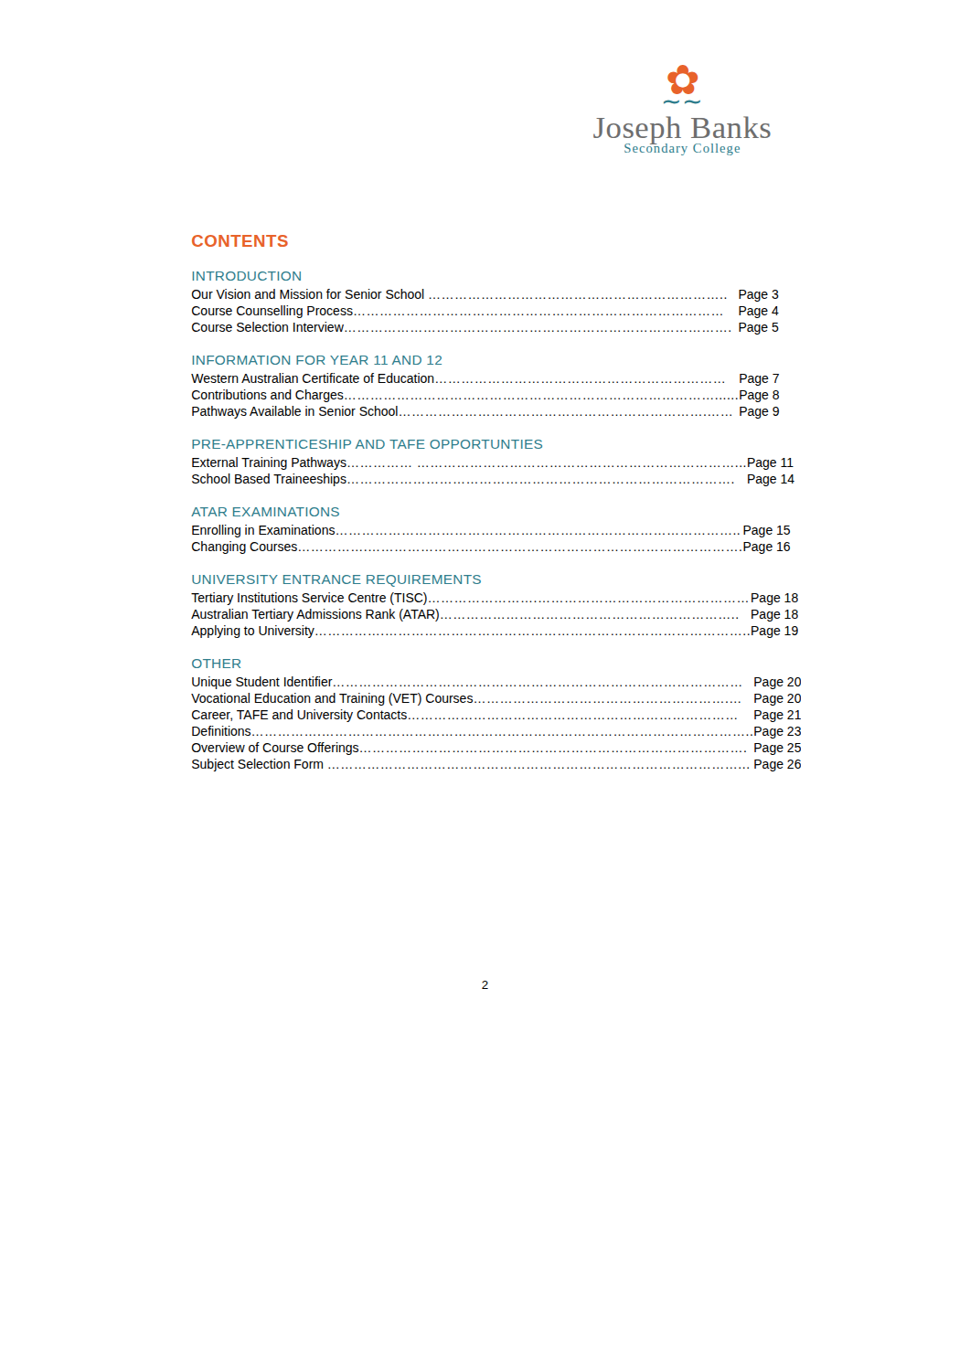✿
∼∼
Joseph Banks
Secondary College
CONTENTS
INTRODUCTION
| Our Vision and Mission for Senior School ………………………………………………………….. | Page 3 |
| Course Counselling Process ………………………………………………………………………… | Page 4 |
| Course Selection Interview ……………………………………………………………………………. | Page 5 |
INFORMATION FOR YEAR 11 AND 12
| Western Australian Certificate of Education ………………………………………………………… | Page 7 |
| Contributions and Charges …………………………………………………………………………...... | Page 8 |
| Pathways Available in Senior School …………………………………………………………….…… | Page 9 |
PRE-APPRENTICESHIP AND TAFE OPPORTUNTIES
| External Training Pathways …………… ………………………………………………………………... | Page 11 |
| School Based Traineeships ……………………………………………………………………………. | Page 14 |
ATAR EXAMINATIONS
| Enrolling in Examinations ……………………………………………………………………………….. | Page 15 |
| Changing Courses …………….…………………………………………………………………………. | Page 16 |
UNIVERSITY ENTRANCE REQUIREMENTS
| Tertiary Institutions Service Centre (TISC) …………………….………………………………………… | Page 18 |
| Australian Tertiary Admissions Rank (ATAR) ………………………………………………………….. | Page 18 |
| Applying to University …………….……………………………………………………………………….. | Page 19 |
OTHER
| Unique Student Identifier ………………………………………………………………………………… | Page 20 |
| Vocational Education and Training (VET) Courses ………………………………………………….… | Page 20 |
| Career, TAFE and University Contacts ………………………………………………………………… | Page 21 |
| Definitions …………….…………………………………………………………………………………….. | Page 23 |
| Overview of Course Offerings ……………………………………………………………………………. | Page 25 |
| Subject Selection Form …………………………………………………………………………………... | Page 26 |
2